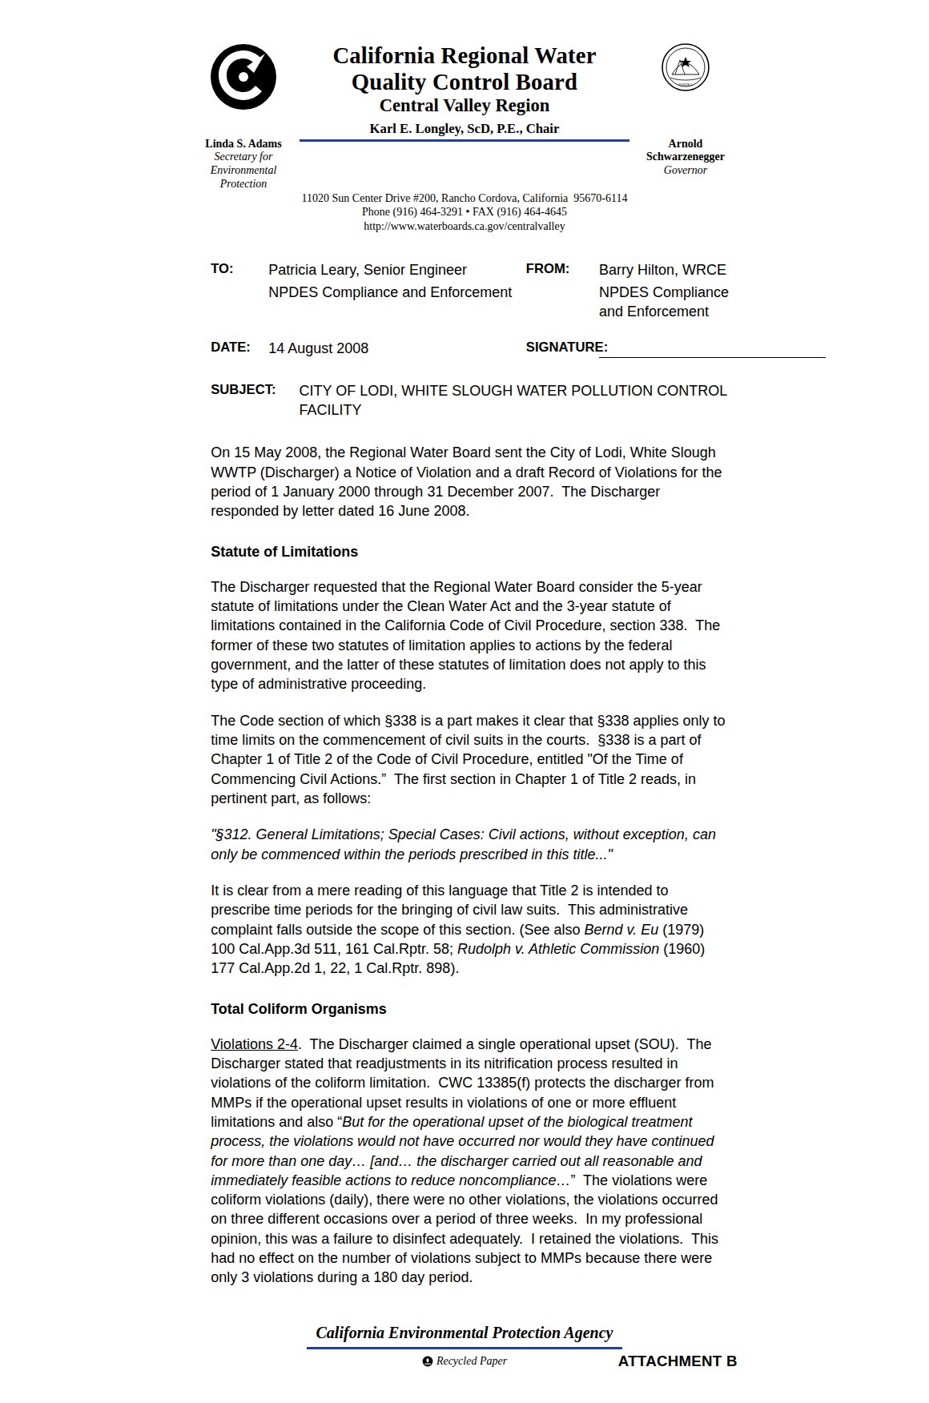California Regional Water Quality Control Board
Central Valley Region
Karl E. Longley, ScD, P.E., Chair
EUREKA
Linda S. Adams
Secretary for
Environmental Protection
Arnold
Schwarzenegger
Governor
11020 Sun Center Drive #200, Rancho Cordova, California 95670-6114
Phone (916) 464-3291 • FAX (916) 464-4645
http://www.waterboards.ca.gov/centralvalley
TO:
Patricia Leary, Senior Engineer
FROM:
Barry Hilton, WRCE
NPDES Compliance and Enforcement
NPDES Compliance and Enforcement
DATE:
14 August 2008
SIGNATURE:
SUBJECT:
CITY OF LODI, WHITE SLOUGH WATER POLLUTION CONTROL FACILITY
On 15 May 2008, the Regional Water Board sent the City of Lodi, White Slough WWTP (Discharger) a Notice of Violation and a draft Record of Violations for the period of 1 January 2000 through 31 December 2007. The Discharger responded by letter dated 16 June 2008.
Statute of Limitations
The Discharger requested that the Regional Water Board consider the 5-year statute of limitations under the Clean Water Act and the 3-year statute of limitations contained in the California Code of Civil Procedure, section 338. The former of these two statutes of limitation applies to actions by the federal government, and the latter of these statutes of limitation does not apply to this type of administrative proceeding.
The Code section of which §338 is a part makes it clear that §338 applies only to time limits on the commencement of civil suits in the courts. §338 is a part of Chapter 1 of Title 2 of the Code of Civil Procedure, entitled "Of the Time of Commencing Civil Actions.” The first section in Chapter 1 of Title 2 reads, in pertinent part, as follows:
"§312. General Limitations; Special Cases: Civil actions, without exception, can only be commenced within the periods prescribed in this title..."
It is clear from a mere reading of this language that Title 2 is intended to prescribe time periods for the bringing of civil law suits. This administrative complaint falls outside the scope of this section. (See also Bernd v. Eu (1979) 100 Cal.App.3d 511, 161 Cal.Rptr. 58; Rudolph v. Athletic Commission (1960) 177 Cal.App.2d 1, 22, 1 Cal.Rptr. 898).
Total Coliform Organisms
Violations 2-4. The Discharger claimed a single operational upset (SOU). The Discharger stated that readjustments in its nitrification process resulted in violations of the coliform limitation. CWC 13385(f) protects the discharger from MMPs if the operational upset results in violations of one or more effluent limitations and also “But for the operational upset of the biological treatment process, the violations would not have occurred nor would they have continued for more than one day… [and… the discharger carried out all reasonable and immediately feasible actions to reduce noncompliance…” The violations were coliform violations (daily), there were no other violations, the violations occurred on three different occasions over a period of three weeks. In my professional opinion, this was a failure to disinfect adequately. I retained the violations. This had no effect on the number of violations subject to MMPs because there were only 3 violations during a 180 day period.
California Environmental Protection Agency
Recycled Paper
ATTACHMENT B